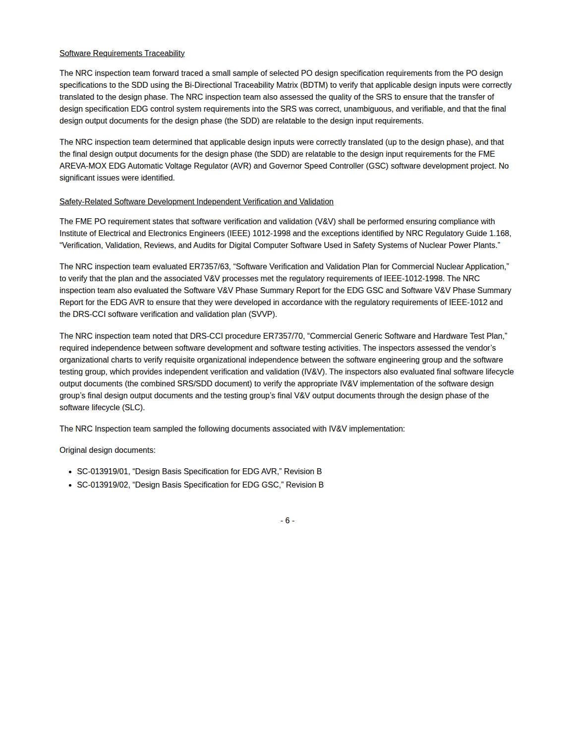Software Requirements Traceability
The NRC inspection team forward traced a small sample of selected PO design specification requirements from the PO design specifications to the SDD using the Bi-Directional Traceability Matrix (BDTM) to verify that applicable design inputs were correctly translated to the design phase. The NRC inspection team also assessed the quality of the SRS to ensure that the transfer of design specification EDG control system requirements into the SRS was correct, unambiguous, and verifiable, and that the final design output documents for the design phase (the SDD) are relatable to the design input requirements.
The NRC inspection team determined that applicable design inputs were correctly translated (up to the design phase), and that the final design output documents for the design phase (the SDD) are relatable to the design input requirements for the FME AREVA-MOX EDG Automatic Voltage Regulator (AVR) and Governor Speed Controller (GSC) software development project. No significant issues were identified.
Safety-Related Software Development Independent Verification and Validation
The FME PO requirement states that software verification and validation (V&V) shall be performed ensuring compliance with Institute of Electrical and Electronics Engineers (IEEE) 1012-1998 and the exceptions identified by NRC Regulatory Guide 1.168, “Verification, Validation, Reviews, and Audits for Digital Computer Software Used in Safety Systems of Nuclear Power Plants.”
The NRC inspection team evaluated ER7357/63, “Software Verification and Validation Plan for Commercial Nuclear Application,” to verify that the plan and the associated V&V processes met the regulatory requirements of IEEE-1012-1998. The NRC inspection team also evaluated the Software V&V Phase Summary Report for the EDG GSC and Software V&V Phase Summary Report for the EDG AVR to ensure that they were developed in accordance with the regulatory requirements of IEEE-1012 and the DRS-CCI software verification and validation plan (SVVP).
The NRC inspection team noted that DRS-CCI procedure ER7357/70, “Commercial Generic Software and Hardware Test Plan,” required independence between software development and software testing activities. The inspectors assessed the vendor’s organizational charts to verify requisite organizational independence between the software engineering group and the software testing group, which provides independent verification and validation (IV&V). The inspectors also evaluated final software lifecycle output documents (the combined SRS/SDD document) to verify the appropriate IV&V implementation of the software design group’s final design output documents and the testing group’s final V&V output documents through the design phase of the software lifecycle (SLC).
The NRC Inspection team sampled the following documents associated with IV&V implementation:
Original design documents:
SC-013919/01, “Design Basis Specification for EDG AVR,” Revision B
SC-013919/02, “Design Basis Specification for EDG GSC,” Revision B
- 6 -